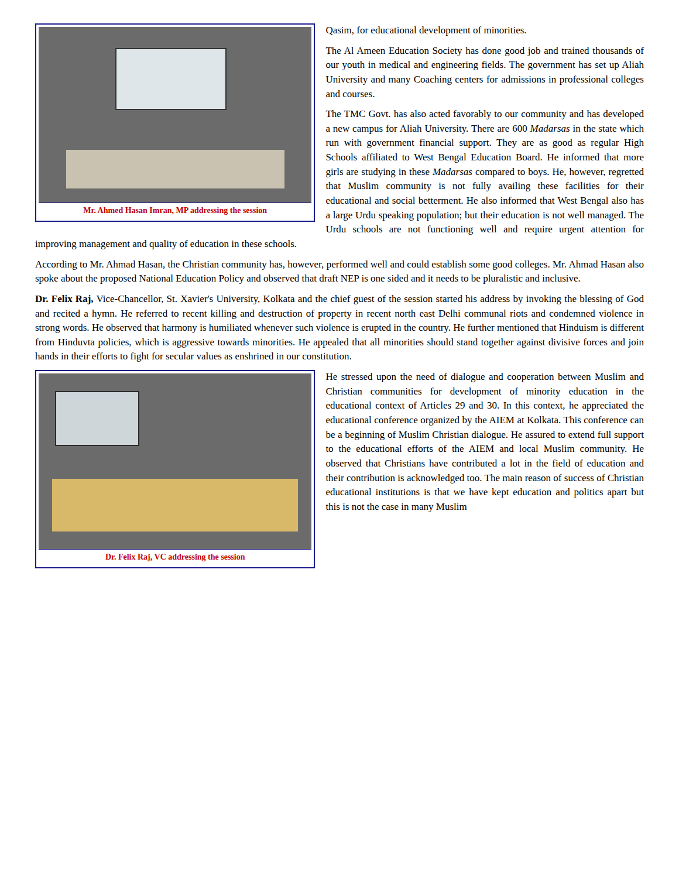Mr. Ahmed Hasan Imran, MP addressing the session
Qasim, for educational development of minorities.
The Al Ameen Education Society has done good job and trained thousands of our youth in medical and engineering fields. The government has set up Aliah University and many Coaching centers for admissions in professional colleges and courses.
The TMC Govt. has also acted favorably to our community and has developed a new campus for Aliah University. There are 600 Madarsas in the state which run with government financial support. They are as good as regular High Schools affiliated to West Bengal Education Board. He informed that more girls are studying in these Madarsas compared to boys. He, however, regretted that Muslim community is not fully availing these facilities for their educational and social betterment. He also informed that West Bengal also has a large Urdu speaking population; but their education is not well managed. The Urdu schools are not functioning well and require urgent attention for improving management and quality of education in these schools.
According to Mr. Ahmad Hasan, the Christian community has, however, performed well and could establish some good colleges. Mr. Ahmad Hasan also spoke about the proposed National Education Policy and observed that draft NEP is one sided and it needs to be pluralistic and inclusive.
Dr. Felix Raj, Vice-Chancellor, St. Xavier's University, Kolkata and the chief guest of the session started his address by invoking the blessing of God and recited a hymn. He referred to recent killing and destruction of property in recent north east Delhi communal riots and condemned violence in strong words. He observed that harmony is humiliated whenever such violence is erupted in the country. He further mentioned that Hinduism is different from Hinduvta policies, which is aggressive towards minorities. He appealed that all minorities should stand together against divisive forces and join hands in their efforts to fight for secular values as enshrined in our constitution.
Dr. Felix Raj, VC addressing the session
He stressed upon the need of dialogue and cooperation between Muslim and Christian communities for development of minority education in the educational context of Articles 29 and 30. In this context, he appreciated the educational conference organized by the AIEM at Kolkata. This conference can be a beginning of Muslim Christian dialogue. He assured to extend full support to the educational efforts of the AIEM and local Muslim community. He observed that Christians have contributed a lot in the field of education and their contribution is acknowledged too. The main reason of success of Christian educational institutions is that we have kept education and politics apart but this is not the case in many Muslim